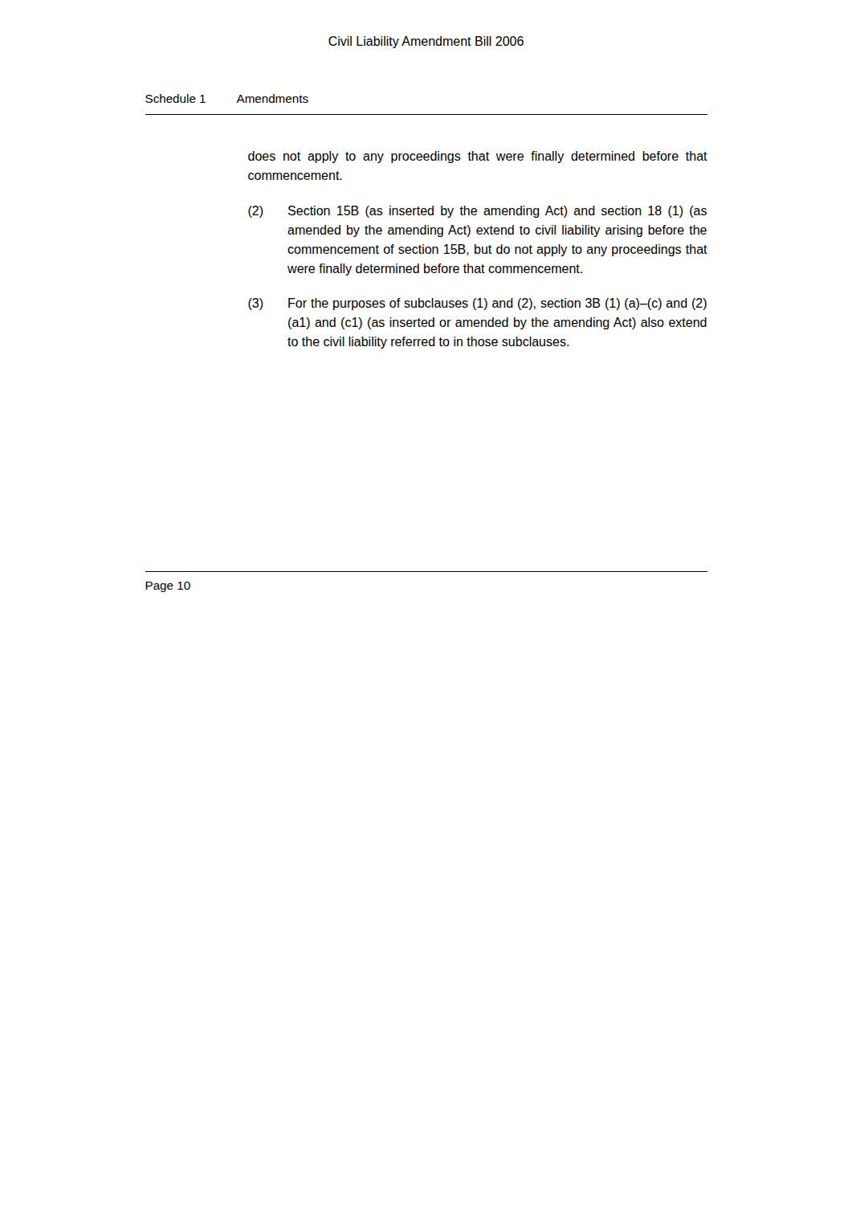Civil Liability Amendment Bill 2006
Schedule 1 Amendments
does not apply to any proceedings that were finally determined before that commencement.
(2) Section 15B (as inserted by the amending Act) and section 18 (1) (as amended by the amending Act) extend to civil liability arising before the commencement of section 15B, but do not apply to any proceedings that were finally determined before that commencement.
(3) For the purposes of subclauses (1) and (2), section 3B (1) (a)–(c) and (2) (a1) and (c1) (as inserted or amended by the amending Act) also extend to the civil liability referred to in those subclauses.
Page 10